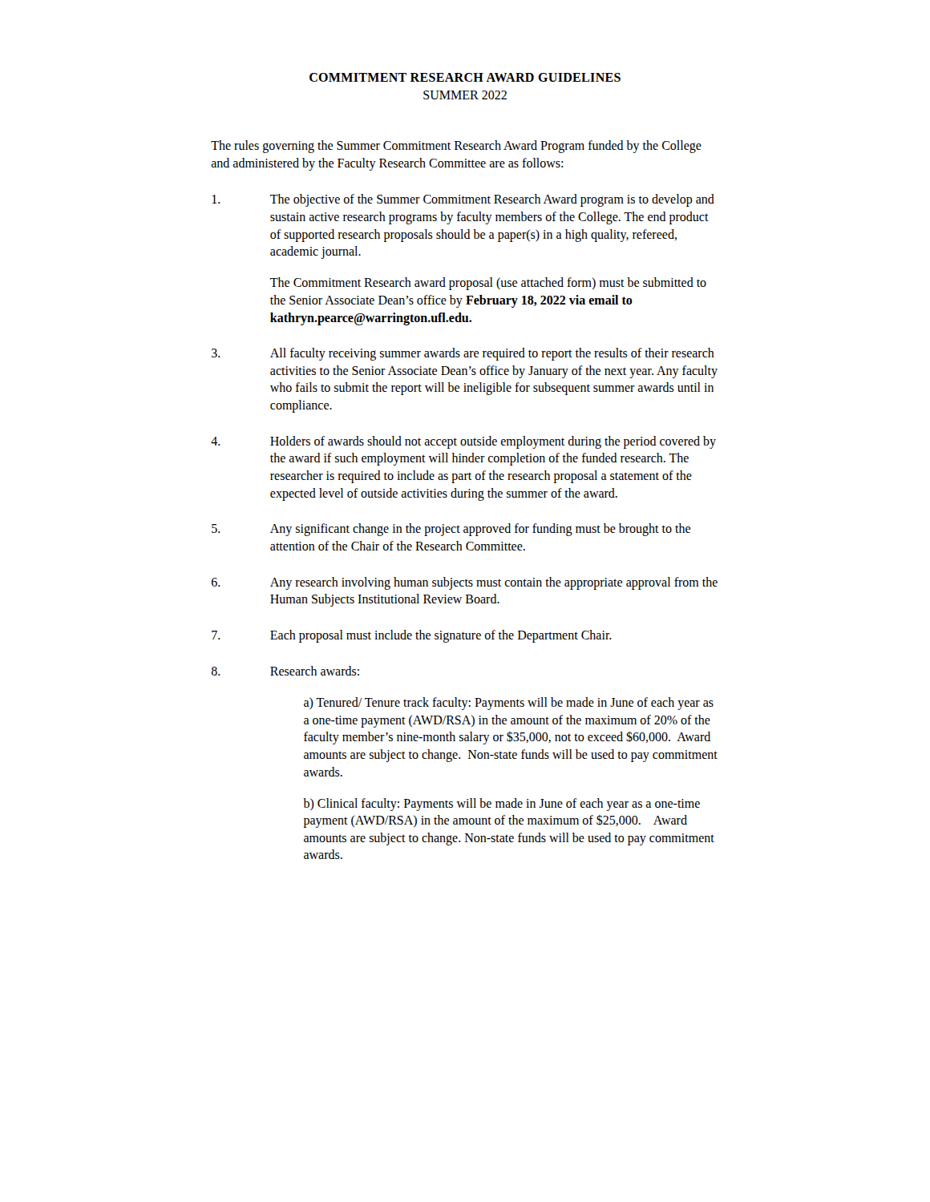Commitment Research Award Guidelines
Summer 2022
The rules governing the Summer Commitment Research Award Program funded by the College and administered by the Faculty Research Committee are as follows:
1.
The objective of the Summer Commitment Research Award program is to develop and sustain active research programs by faculty members of the College. The end product of supported research proposals should be a paper(s) in a high quality, refereed, academic journal.
The Commitment Research award proposal (use attached form) must be submitted to the Senior Associate Dean’s office by February 18, 2022 via email to kathryn.pearce@warrington.ufl.edu.
3.
All faculty receiving summer awards are required to report the results of their research activities to the Senior Associate Dean’s office by January of the next year. Any faculty who fails to submit the report will be ineligible for subsequent summer awards until in compliance.
4.
Holders of awards should not accept outside employment during the period covered by the award if such employment will hinder completion of the funded research. The researcher is required to include as part of the research proposal a statement of the expected level of outside activities during the summer of the award.
5.
Any significant change in the project approved for funding must be brought to the attention of the Chair of the Research Committee.
6.
Any research involving human subjects must contain the appropriate approval from the Human Subjects Institutional Review Board.
7.
Each proposal must include the signature of the Department Chair.
8.
Research awards:
a) Tenured/ Tenure track faculty: Payments will be made in June of each year as a one-time payment (AWD/RSA) in the amount of the maximum of 20% of the faculty member’s nine-month salary or $35,000, not to exceed $60,000. Award amounts are subject to change. Non-state funds will be used to pay commitment awards.
b) Clinical faculty: Payments will be made in June of each year as a one-time payment (AWD/RSA) in the amount of the maximum of $25,000. Award amounts are subject to change. Non-state funds will be used to pay commitment awards.